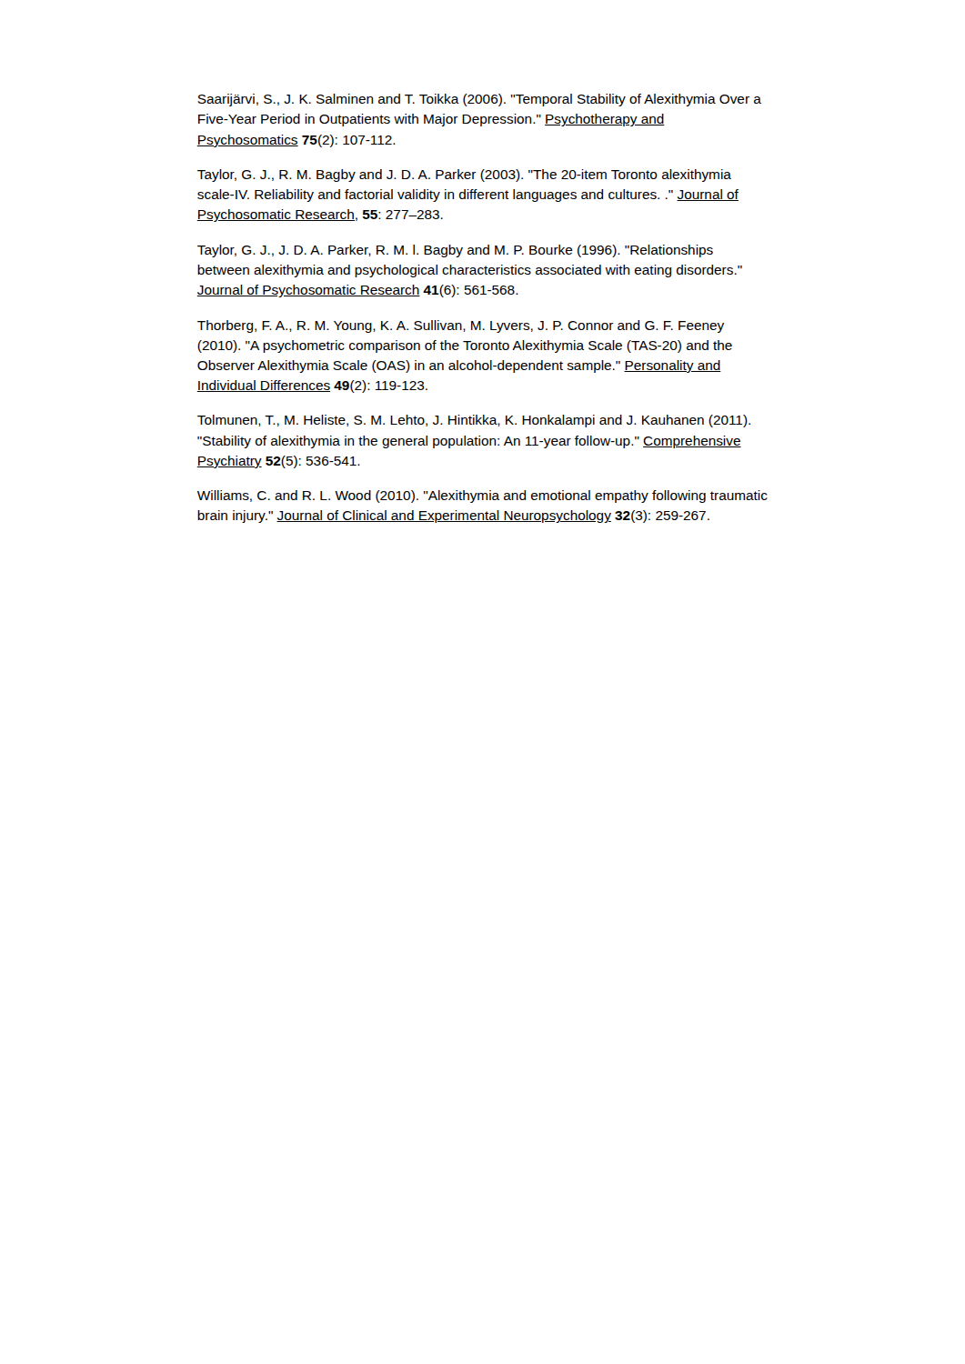Saarijärvi, S., J. K. Salminen and T. Toikka (2006). "Temporal Stability of Alexithymia Over a Five-Year Period in Outpatients with Major Depression." Psychotherapy and Psychosomatics 75(2): 107-112.
Taylor, G. J., R. M. Bagby and J. D. A. Parker (2003). "The 20-item Toronto alexithymia scale-IV. Reliability and factorial validity in different languages and cultures. ." Journal of Psychosomatic Research, 55: 277–283.
Taylor, G. J., J. D. A. Parker, R. M. l. Bagby and M. P. Bourke (1996). "Relationships between alexithymia and psychological characteristics associated with eating disorders." Journal of Psychosomatic Research 41(6): 561-568.
Thorberg, F. A., R. M. Young, K. A. Sullivan, M. Lyvers, J. P. Connor and G. F. Feeney (2010). "A psychometric comparison of the Toronto Alexithymia Scale (TAS-20) and the Observer Alexithymia Scale (OAS) in an alcohol-dependent sample." Personality and Individual Differences 49(2): 119-123.
Tolmunen, T., M. Heliste, S. M. Lehto, J. Hintikka, K. Honkalampi and J. Kauhanen (2011). "Stability of alexithymia in the general population: An 11-year follow-up." Comprehensive Psychiatry 52(5): 536-541.
Williams, C. and R. L. Wood (2010). "Alexithymia and emotional empathy following traumatic brain injury." Journal of Clinical and Experimental Neuropsychology 32(3): 259-267.